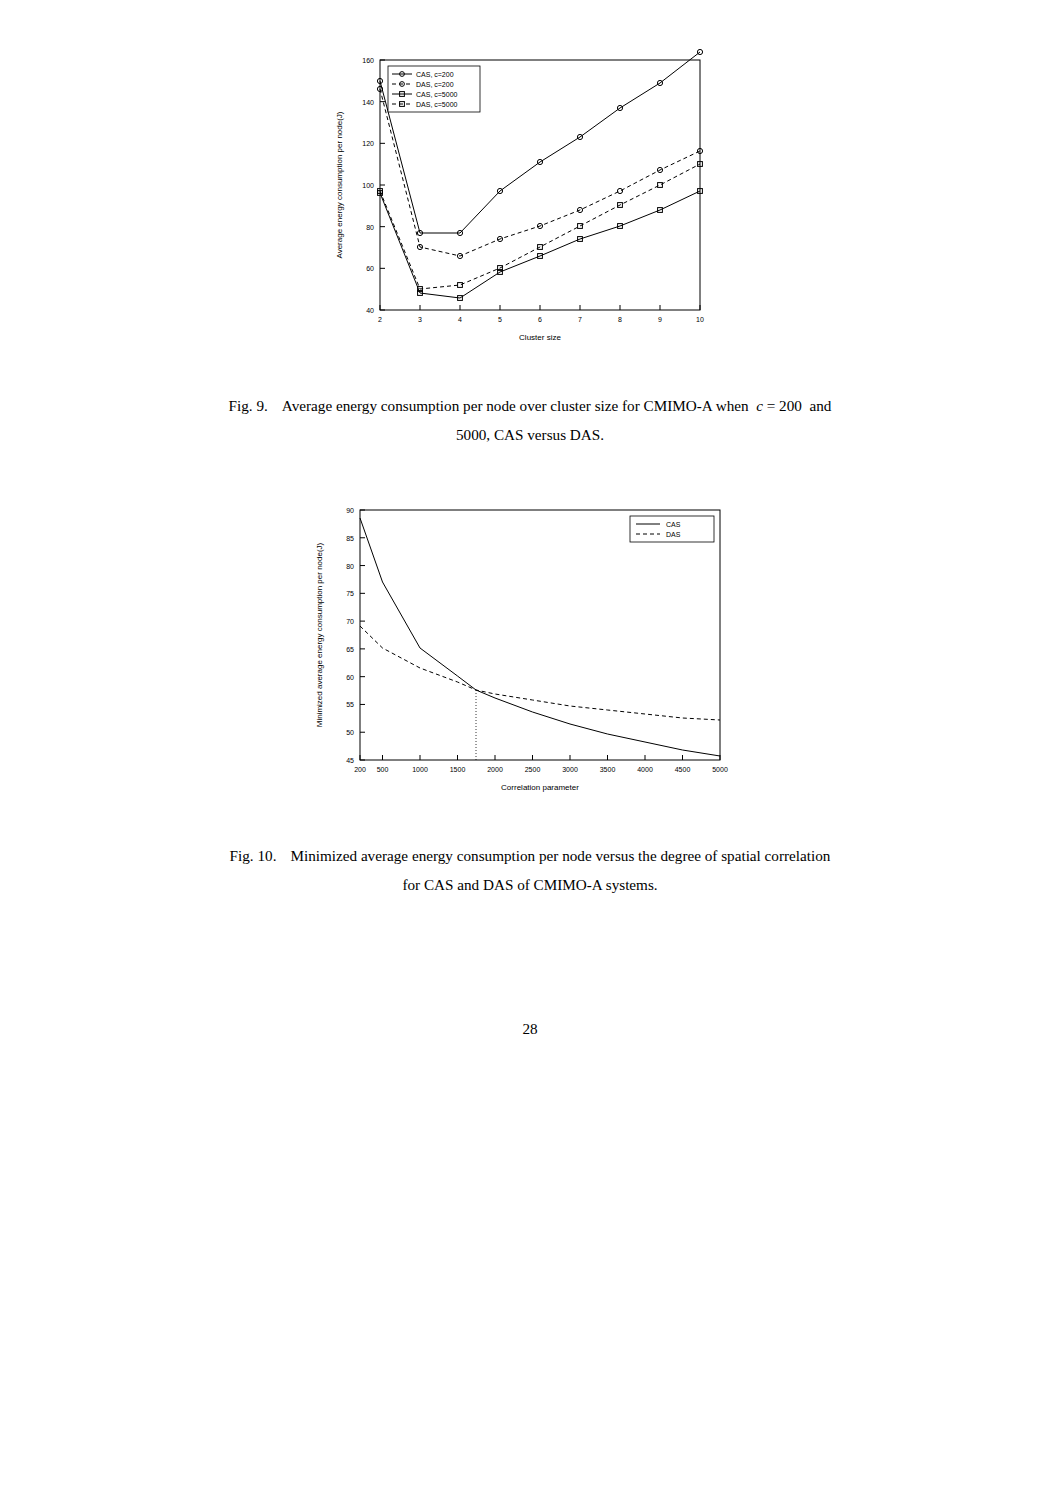Average energy consumption per node over cluster size 40 60 80 100 120 140 160 2 3 4 5 6 7 8 9 10 Cluster size Average energy consumption per node(J) CAS, c=200 DAS, c=200 CAS, c=5000 DAS, c=5000
Fig. 9. Average energy consumption per node over cluster size for CMIMO-A when c = 200 and
5000, CAS versus DAS.
Minimized average energy consumption per node versus the degree of spatial correlation 45 50 55 60 65 70 75 80 85 90 200 500 1000 1500 2000 2500 3000 3500 4000 4500 5000 Correlation parameter Minimized average energy consumption per node(J) CAS DAS
Fig. 10. Minimized average energy consumption per node versus the degree of spatial correlation
for CAS and DAS of CMIMO-A systems.
28